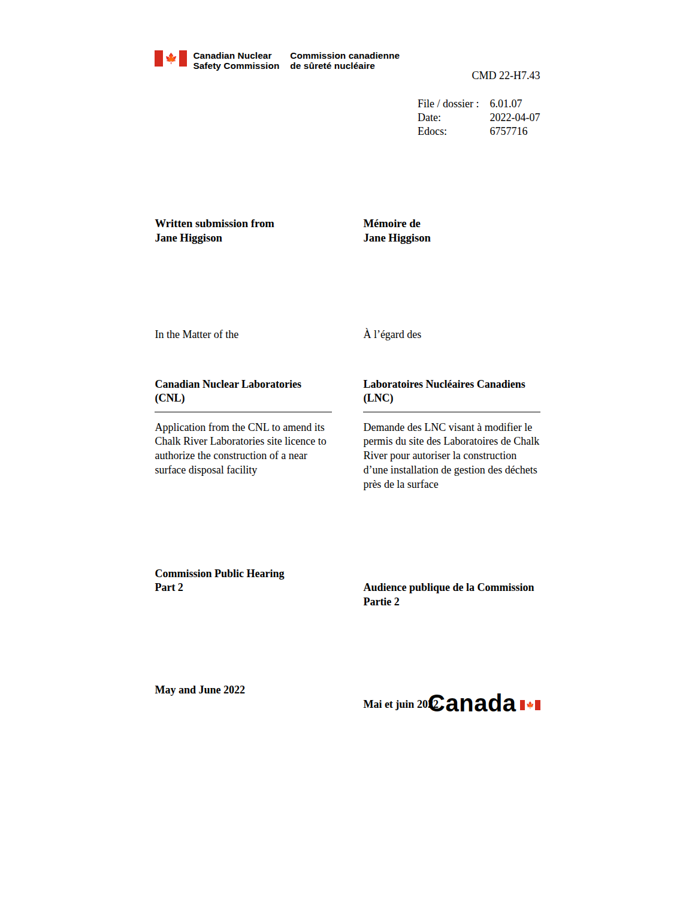🍁
Canadian Nuclear
Safety Commission Commission canadienne
de sûreté nucléaire
CMD 22-H7.43
| File / dossier : | 6.01.07 |
| Date: | 2022-04-07 |
| Edocs: | 6757716 |
Written submission from
Jane Higgison
In the Matter of the
Canadian Nuclear Laboratories (CNL)
Application from the CNL to amend its Chalk River Laboratories site licence to authorize the construction of a near surface disposal facility
Commission Public Hearing
Part 2
May and June 2022
Mémoire de
Jane Higgison
À l’égard des
Laboratoires Nucléaires Canadiens (LNC)
Demande des LNC visant à modifier le permis du site des Laboratoires de Chalk River pour autoriser la construction d’une installation de gestion des déchets près de la surface
Audience publique de la Commission
Partie 2
Mai et juin 2022
Canada
🍁